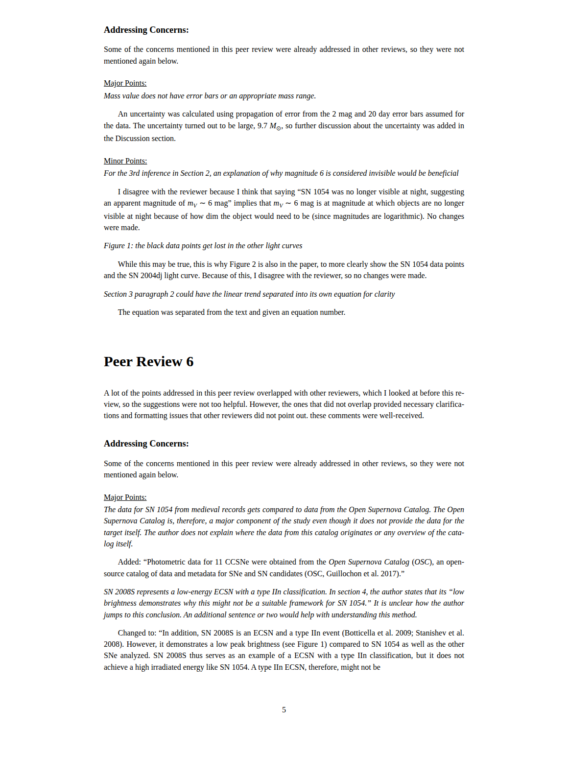Addressing Concerns:
Some of the concerns mentioned in this peer review were already addressed in other reviews, so they were not mentioned again below.
Major Points:
Mass value does not have error bars or an appropriate mass range.
An uncertainty was calculated using propagation of error from the 2 mag and 20 day error bars assumed for the data. The uncertainty turned out to be large, 9.7 M⊙, so further discussion about the uncertainty was added in the Discussion section.
Minor Points:
For the 3rd inference in Section 2, an explanation of why magnitude 6 is considered invisible would be beneficial
I disagree with the reviewer because I think that saying “SN 1054 was no longer visible at night, suggesting an apparent magnitude of mV ∼ 6 mag” implies that mV ∼ 6 mag is at magnitude at which objects are no longer visible at night because of how dim the object would need to be (since magnitudes are logarithmic). No changes were made.
Figure 1: the black data points get lost in the other light curves
While this may be true, this is why Figure 2 is also in the paper, to more clearly show the SN 1054 data points and the SN 2004dj light curve. Because of this, I disagree with the reviewer, so no changes were made.
Section 3 paragraph 2 could have the linear trend separated into its own equation for clarity
The equation was separated from the text and given an equation number.
Peer Review 6
A lot of the points addressed in this peer review overlapped with other reviewers, which I looked at before this review, so the suggestions were not too helpful. However, the ones that did not overlap provided necessary clarifications and formatting issues that other reviewers did not point out. these comments were well-received.
Addressing Concerns:
Some of the concerns mentioned in this peer review were already addressed in other reviews, so they were not mentioned again below.
Major Points:
The data for SN 1054 from medieval records gets compared to data from the Open Supernova Catalog. The Open Supernova Catalog is, therefore, a major component of the study even though it does not provide the data for the target itself. The author does not explain where the data from this catalog originates or any overview of the catalog itself.
Added: “Photometric data for 11 CCSNe were obtained from the Open Supernova Catalog (OSC), an open-source catalog of data and metadata for SNe and SN candidates (OSC, Guillochon et al. 2017).”
SN 2008S represents a low-energy ECSN with a type IIn classification. In section 4, the author states that its “low brightness demonstrates why this might not be a suitable framework for SN 1054.” It is unclear how the author jumps to this conclusion. An additional sentence or two would help with understanding this method.
Changed to: “In addition, SN 2008S is an ECSN and a type IIn event (Botticella et al. 2009; Stanishev et al. 2008). However, it demonstrates a low peak brightness (see Figure 1) compared to SN 1054 as well as the other SNe analyzed. SN 2008S thus serves as an example of a ECSN with a type IIn classification, but it does not achieve a high irradiated energy like SN 1054. A type IIn ECSN, therefore, might not be
5